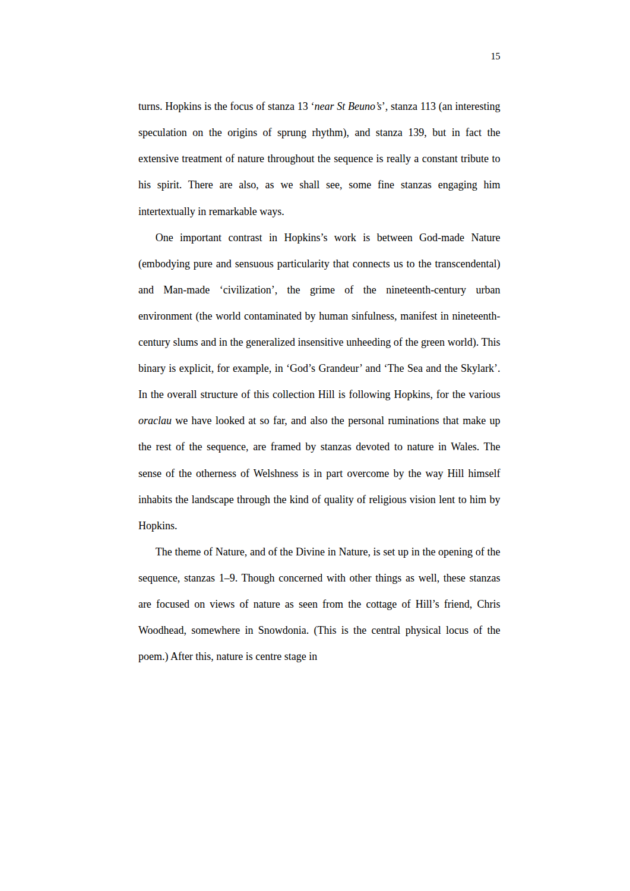15
turns. Hopkins is the focus of stanza 13 ‘near St Beuno’s’, stanza 113 (an interesting speculation on the origins of sprung rhythm), and stanza 139, but in fact the extensive treatment of nature throughout the sequence is really a constant tribute to his spirit. There are also, as we shall see, some fine stanzas engaging him intertextually in remarkable ways.
One important contrast in Hopkins’s work is between God-made Nature (embodying pure and sensuous particularity that connects us to the transcendental) and Man-made ‘civilization’, the grime of the nineteenth-century urban environment (the world contaminated by human sinfulness, manifest in nineteenth-century slums and in the generalized insensitive unheeding of the green world). This binary is explicit, for example, in ‘God’s Grandeur’ and ‘The Sea and the Skylark’. In the overall structure of this collection Hill is following Hopkins, for the various oraclau we have looked at so far, and also the personal ruminations that make up the rest of the sequence, are framed by stanzas devoted to nature in Wales. The sense of the otherness of Welshness is in part overcome by the way Hill himself inhabits the landscape through the kind of quality of religious vision lent to him by Hopkins.
The theme of Nature, and of the Divine in Nature, is set up in the opening of the sequence, stanzas 1–9. Though concerned with other things as well, these stanzas are focused on views of nature as seen from the cottage of Hill’s friend, Chris Woodhead, somewhere in Snowdonia. (This is the central physical locus of the poem.) After this, nature is centre stage in